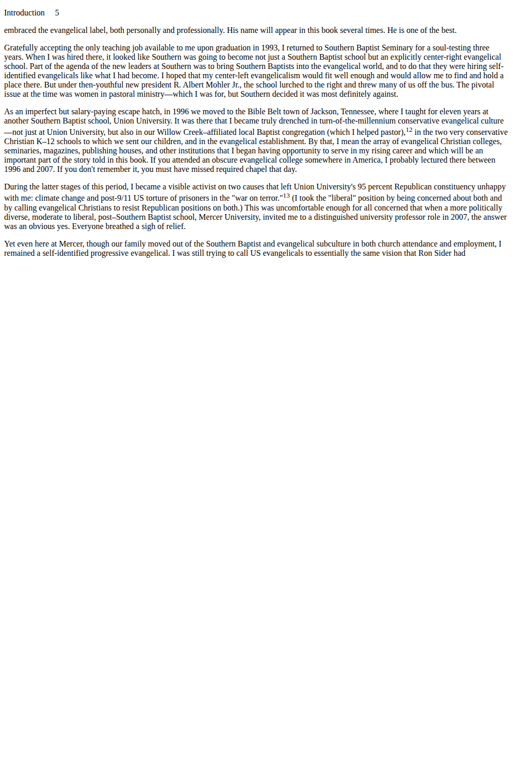Introduction 5
embraced the evangelical label, both personally and professionally. His name will appear in this book several times. He is one of the best.
Gratefully accepting the only teaching job available to me upon graduation in 1993, I returned to Southern Baptist Seminary for a soul-testing three years. When I was hired there, it looked like Southern was going to become not just a Southern Baptist school but an explicitly center-right evangelical school. Part of the agenda of the new leaders at Southern was to bring Southern Baptists into the evangelical world, and to do that they were hiring self-identified evangelicals like what I had become. I hoped that my center-left evangelicalism would fit well enough and would allow me to find and hold a place there. But under then-youthful new president R. Albert Mohler Jr., the school lurched to the right and threw many of us off the bus. The pivotal issue at the time was women in pastoral ministry—which I was for, but Southern decided it was most definitely against.
As an imperfect but salary-paying escape hatch, in 1996 we moved to the Bible Belt town of Jackson, Tennessee, where I taught for eleven years at another Southern Baptist school, Union University. It was there that I became truly drenched in turn-of-the-millennium conservative evangelical culture—not just at Union University, but also in our Willow Creek–affiliated local Baptist congregation (which I helped pastor),12 in the two very conservative Christian K–12 schools to which we sent our children, and in the evangelical establishment. By that, I mean the array of evangelical Christian colleges, seminaries, magazines, publishing houses, and other institutions that I began having opportunity to serve in my rising career and which will be an important part of the story told in this book. If you attended an obscure evangelical college somewhere in America, I probably lectured there between 1996 and 2007. If you don't remember it, you must have missed required chapel that day.
During the latter stages of this period, I became a visible activist on two causes that left Union University's 95 percent Republican constituency unhappy with me: climate change and post-9/11 US torture of prisoners in the "war on terror."13 (I took the "liberal" position by being concerned about both and by calling evangelical Christians to resist Republican positions on both.) This was uncomfortable enough for all concerned that when a more politically diverse, moderate to liberal, post–Southern Baptist school, Mercer University, invited me to a distinguished university professor role in 2007, the answer was an obvious yes. Everyone breathed a sigh of relief.
Yet even here at Mercer, though our family moved out of the Southern Baptist and evangelical subculture in both church attendance and employment, I remained a self-identified progressive evangelical. I was still trying to call US evangelicals to essentially the same vision that Ron Sider had